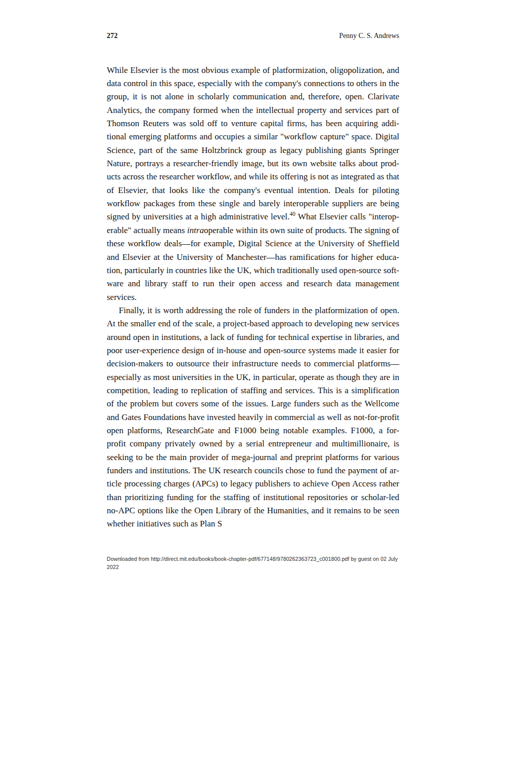272 Penny C. S. Andrews
While Elsevier is the most obvious example of platformization, oligopolization, and data control in this space, especially with the company's connections to others in the group, it is not alone in scholarly communication and, therefore, open. Clarivate Analytics, the company formed when the intellectual property and services part of Thomson Reuters was sold off to venture capital firms, has been acquiring additional emerging platforms and occupies a similar "workflow capture" space. Digital Science, part of the same Holtzbrinck group as legacy publishing giants Springer Nature, portrays a researcher-friendly image, but its own website talks about products across the researcher workflow, and while its offering is not as integrated as that of Elsevier, that looks like the company's eventual intention. Deals for piloting workflow packages from these single and barely interoperable suppliers are being signed by universities at a high administrative level.40 What Elsevier calls "interoperable" actually means intraoperable within its own suite of products. The signing of these workflow deals—for example, Digital Science at the University of Sheffield and Elsevier at the University of Manchester—has ramifications for higher education, particularly in countries like the UK, which traditionally used open-source software and library staff to run their open access and research data management services.
Finally, it is worth addressing the role of funders in the platformization of open. At the smaller end of the scale, a project-based approach to developing new services around open in institutions, a lack of funding for technical expertise in libraries, and poor user-experience design of in-house and open-source systems made it easier for decision-makers to outsource their infrastructure needs to commercial platforms—especially as most universities in the UK, in particular, operate as though they are in competition, leading to replication of staffing and services. This is a simplification of the problem but covers some of the issues. Large funders such as the Wellcome and Gates Foundations have invested heavily in commercial as well as not-for-profit open platforms, ResearchGate and F1000 being notable examples. F1000, a for-profit company privately owned by a serial entrepreneur and multimillionaire, is seeking to be the main provider of mega-journal and preprint platforms for various funders and institutions. The UK research councils chose to fund the payment of article processing charges (APCs) to legacy publishers to achieve Open Access rather than prioritizing funding for the staffing of institutional repositories or scholar-led no-APC options like the Open Library of the Humanities, and it remains to be seen whether initiatives such as Plan S
Downloaded from http://direct.mit.edu/books/book-chapter-pdf/677148/9780262363723_c001800.pdf by guest on 02 July 2022